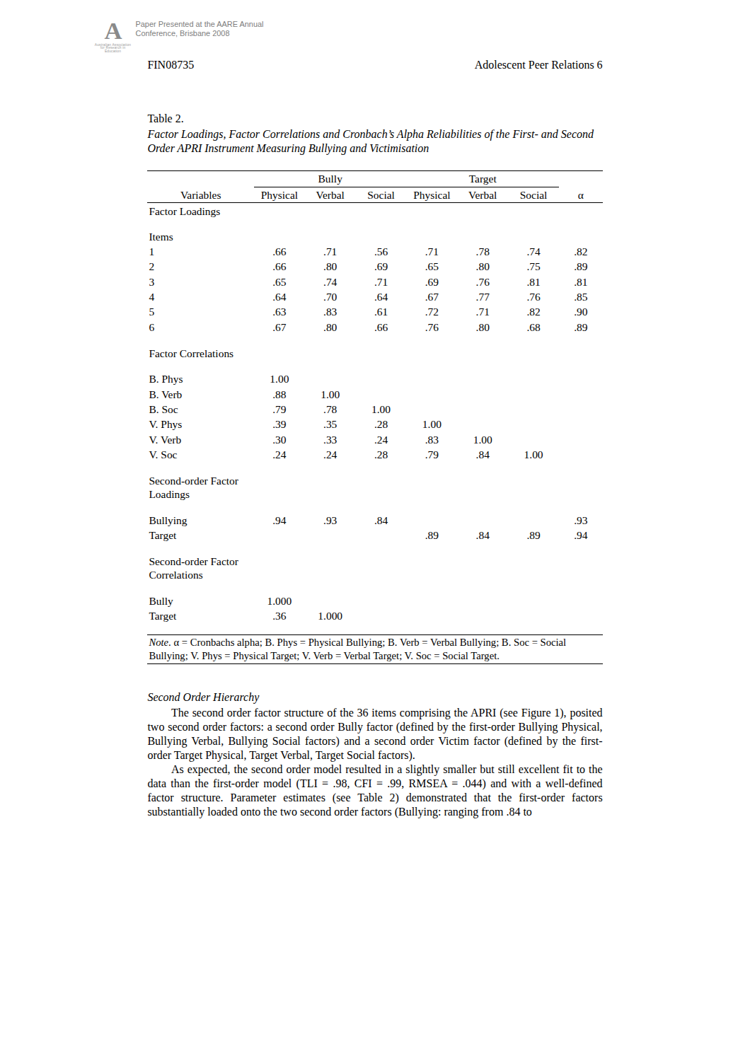A Australian Association
for Research in Education
Paper Presented at the AARE Annual
Conference, Brisbane 2008
FIN08735 Adolescent Peer Relations 6
Table 2. Factor Loadings, Factor Correlations and Cronbach’s Alpha Reliabilities of the First- and Second Order APRI Instrument Measuring Bullying and Victimisation
| | Bully | Target | |
| Variables | Physical | Verbal | Social | Physical | Verbal | Social | α |
| Factor Loadings | | | | | | | |
| Items | | | | | | | |
| 1 | .66 | .71 | .56 | .71 | .78 | .74 | .82 |
| 2 | .66 | .80 | .69 | .65 | .80 | .75 | .89 |
| 3 | .65 | .74 | .71 | .69 | .76 | .81 | .81 |
| 4 | .64 | .70 | .64 | .67 | .77 | .76 | .85 |
| 5 | .63 | .83 | .61 | .72 | .71 | .82 | .90 |
| 6 | .67 | .80 | .66 | .76 | .80 | .68 | .89 |
| Factor Correlations | | | | | | | |
| B. Phys | 1.00 | | | | | | |
| B. Verb | .88 | 1.00 | | | | | |
| B. Soc | .79 | .78 | 1.00 | | | | |
| V. Phys | .39 | .35 | .28 | 1.00 | | | |
| V. Verb | .30 | .33 | .24 | .83 | 1.00 | | |
| V. Soc | .24 | .24 | .28 | .79 | .84 | 1.00 | |
| Second-order Factor Loadings | | | | | | | |
| Bullying | .94 | .93 | .84 | | | | .93 |
| Target | | | | .89 | .84 | .89 | .94 |
| Second-order Factor Correlations | | | | | | | |
| Bully | 1.000 | | | | | | |
| Target | .36 | 1.000 | | | | | |
| Note . α = Cronbachs alpha; B. Phys = Physical Bullying; B. Verb = Verbal Bullying; B. Soc = Social Bullying; V. Phys = Physical Target; V. Verb = Verbal Target; V. Soc = Social Target. |
Second Order Hierarchy
The second order factor structure of the 36 items comprising the APRI (see Figure 1), posited two second order factors: a second order Bully factor (defined by the first-order Bullying Physical, Bullying Verbal, Bullying Social factors) and a second order Victim factor (defined by the first-order Target Physical, Target Verbal, Target Social factors).
As expected, the second order model resulted in a slightly smaller but still excellent fit to the data than the first-order model (TLI = .98, CFI = .99, RMSEA = .044) and with a well-defined factor structure. Parameter estimates (see Table 2) demonstrated that the first-order factors substantially loaded onto the two second order factors (Bullying: ranging from .84 to